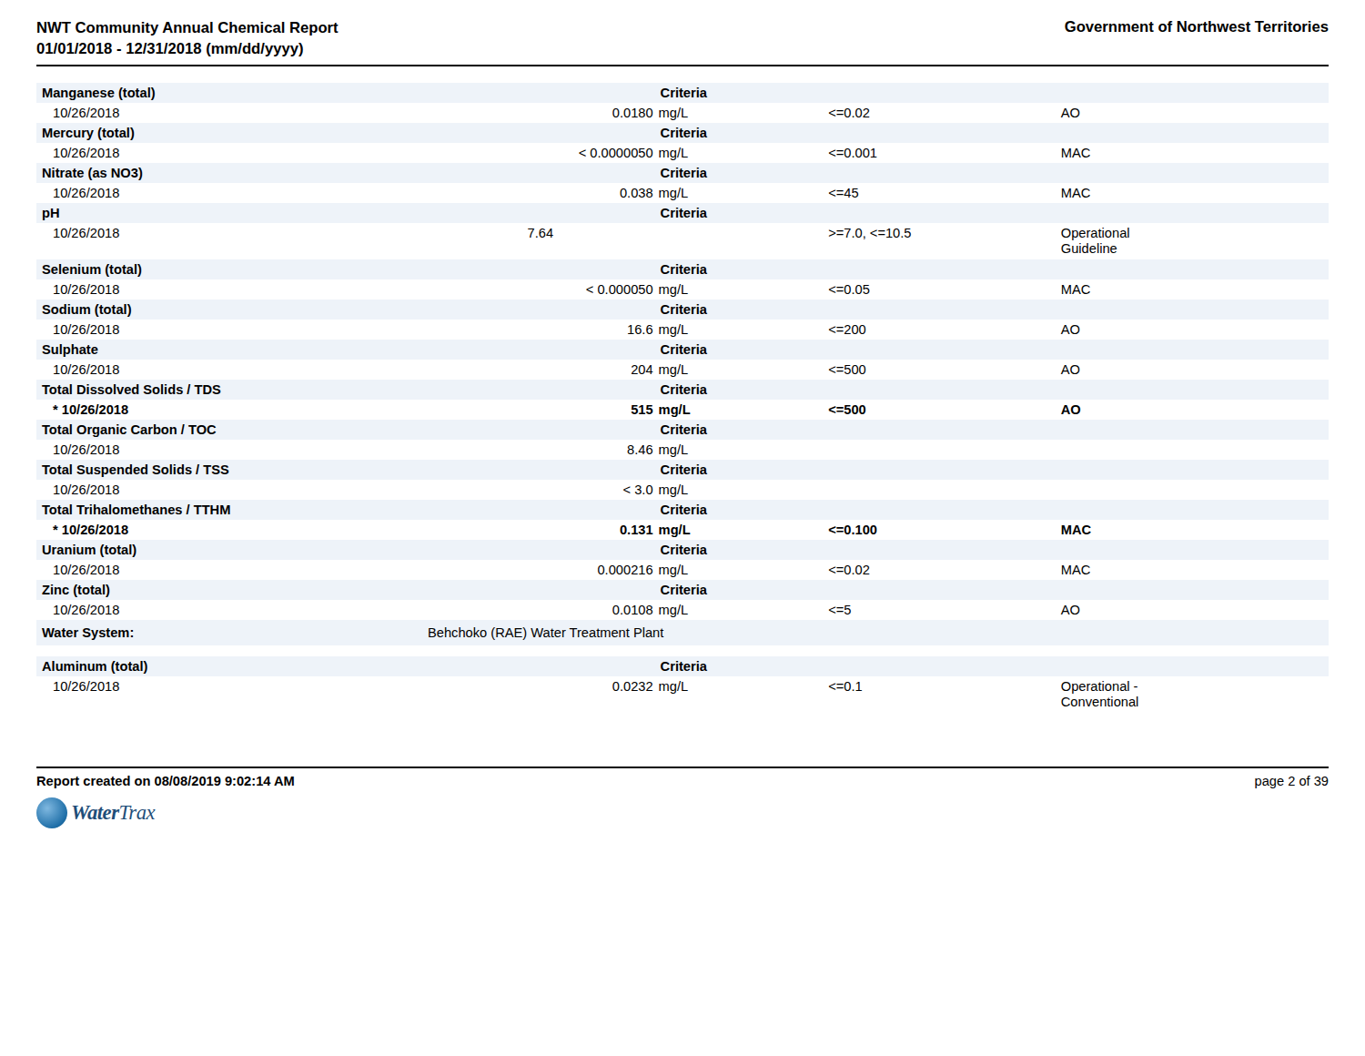NWT Community Annual Chemical Report
01/01/2018 - 12/31/2018 (mm/dd/yyyy)
Government of Northwest Territories
| Manganese (total) | | Criteria | | |
| 10/26/2018 | 0.0180 | mg/L | <=0.02 | AO |
| Mercury (total) | | Criteria | | |
| 10/26/2018 | < 0.0000050 | mg/L | <=0.001 | MAC |
| Nitrate (as NO3) | | Criteria | | |
| 10/26/2018 | 0.038 | mg/L | <=45 | MAC |
| pH | | Criteria | | |
| 10/26/2018 | 7.64 | | >=7.0, <=10.5 | Operational Guideline |
| Selenium (total) | | Criteria | | |
| 10/26/2018 | < 0.000050 | mg/L | <=0.05 | MAC |
| Sodium (total) | | Criteria | | |
| 10/26/2018 | 16.6 | mg/L | <=200 | AO |
| Sulphate | | Criteria | | |
| 10/26/2018 | 204 | mg/L | <=500 | AO |
| Total Dissolved Solids / TDS | | Criteria | | |
| * 10/26/2018 | 515 | mg/L | <=500 | AO |
| Total Organic Carbon / TOC | | Criteria | | |
| 10/26/2018 | 8.46 | mg/L | | |
| Total Suspended Solids / TSS | | Criteria | | |
| 10/26/2018 | < 3.0 | mg/L | | |
| Total Trihalomethanes / TTHM | | Criteria | | |
| * 10/26/2018 | 0.131 | mg/L | <=0.100 | MAC |
| Uranium (total) | | Criteria | | |
| 10/26/2018 | 0.000216 | mg/L | <=0.02 | MAC |
| Zinc (total) | | Criteria | | |
| 10/26/2018 | 0.0108 | mg/L | <=5 | AO |
| Water System: | Behchoko (RAE) Water Treatment Plant |
| Aluminum (total) | | Criteria | | |
| 10/26/2018 | 0.0232 | mg/L | <=0.1 | Operational - Conventional |
Report created on 08/08/2019 9:02:14 AM
page 2 of 39
Water Trax